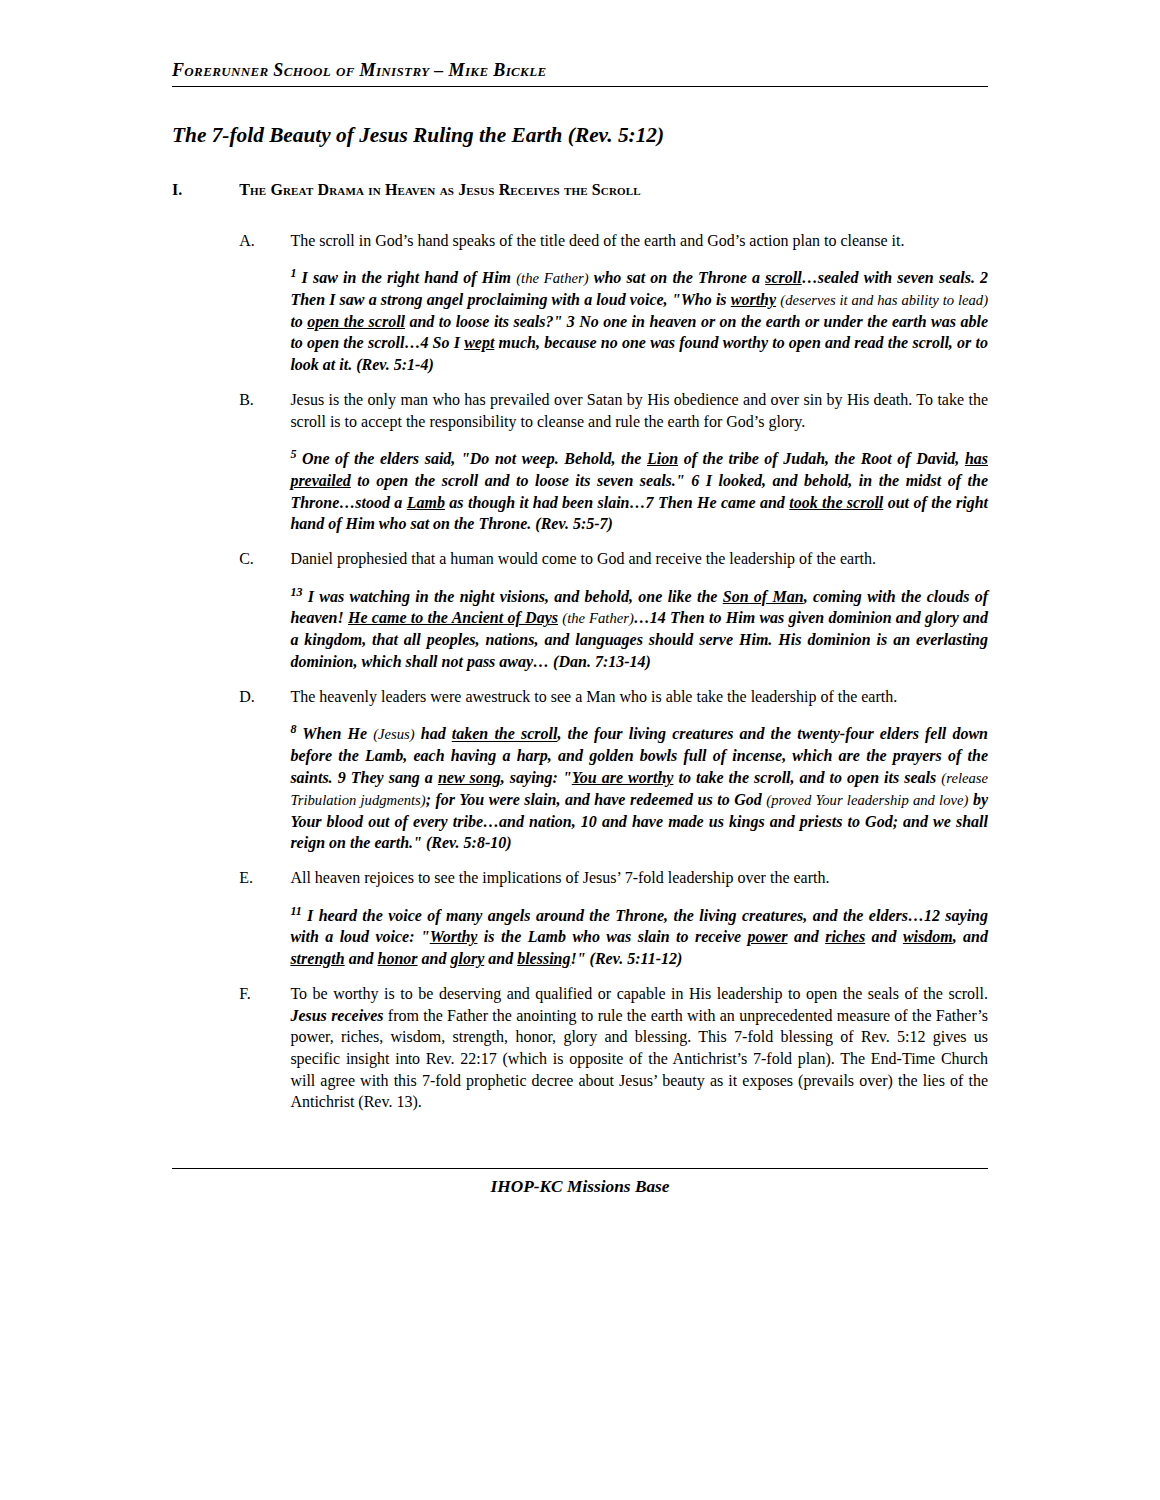Forerunner School of Ministry – Mike Bickle
The 7-fold Beauty of Jesus Ruling the Earth (Rev. 5:12)
| I. | The Great Drama in Heaven as Jesus Receives the Scroll |
| | A. | The scroll in God’s hand speaks of the title deed of the earth and God’s action plan to cleanse it. 1 I saw in the right hand of Him (the Father) who sat on the Throne a scroll …sealed with seven seals. 2 Then I saw a strong angel proclaiming with a loud voice, "Who is worthy (deserves it and has ability to lead) to open the scroll and to loose its seals?" 3 No one in heaven or on the earth or under the earth was able to open the scroll…4 So I wept much, because no one was found worthy to open and read the scroll, or to look at it. (Rev. 5:1-4) |
| | B. | Jesus is the only man who has prevailed over Satan by His obedience and over sin by His death. To take the scroll is to accept the responsibility to cleanse and rule the earth for God’s glory. 5 One of the elders said, "Do not weep. Behold, the Lion of the tribe of Judah, the Root of David, has prevailed to open the scroll and to loose its seven seals." 6 I looked, and behold, in the midst of the Throne…stood a Lamb as though it had been slain…7 Then He came and took the scroll out of the right hand of Him who sat on the Throne. (Rev. 5:5-7) |
| | C. | Daniel prophesied that a human would come to God and receive the leadership of the earth. 13 I was watching in the night visions, and behold, one like the Son of Man , coming with the clouds of heaven! He came to the Ancient of Days (the Father) …14 Then to Him was given dominion and glory and a kingdom, that all peoples, nations, and languages should serve Him. His dominion is an everlasting dominion, which shall not pass away… (Dan. 7:13-14) |
| | D. | The heavenly leaders were awestruck to see a Man who is able take the leadership of the earth. 8 When He (Jesus) had taken the scroll , the four living creatures and the twenty-four elders fell down before the Lamb, each having a harp, and golden bowls full of incense, which are the prayers of the saints. 9 They sang a new song , saying: " You are worthy to take the scroll, and to open its seals (release Tribulation judgments) ; for You were slain, and have redeemed us to God (proved Your leadership and love) by Your blood out of every tribe…and nation, 10 and have made us kings and priests to God; and we shall reign on the earth." (Rev. 5:8-10) |
| | E. | All heaven rejoices to see the implications of Jesus’ 7-fold leadership over the earth. 11 I heard the voice of many angels around the Throne, the living creatures, and the elders…12 saying with a loud voice: " Worthy is the Lamb who was slain to receive power and riches and wisdom , and strength and honor and glory and blessing !" (Rev. 5:11-12) |
| | F. | To be worthy is to be deserving and qualified or capable in His leadership to open the seals of the scroll. Jesus receives from the Father the anointing to rule the earth with an unprecedented measure of the Father’s power, riches, wisdom, strength, honor, glory and blessing. This 7-fold blessing of Rev. 5:12 gives us specific insight into Rev. 22:17 (which is opposite of the Antichrist’s 7-fold plan). The End-Time Church will agree with this 7-fold prophetic decree about Jesus’ beauty as it exposes (prevails over) the lies of the Antichrist (Rev. 13). |
IHOP-KC Missions Base